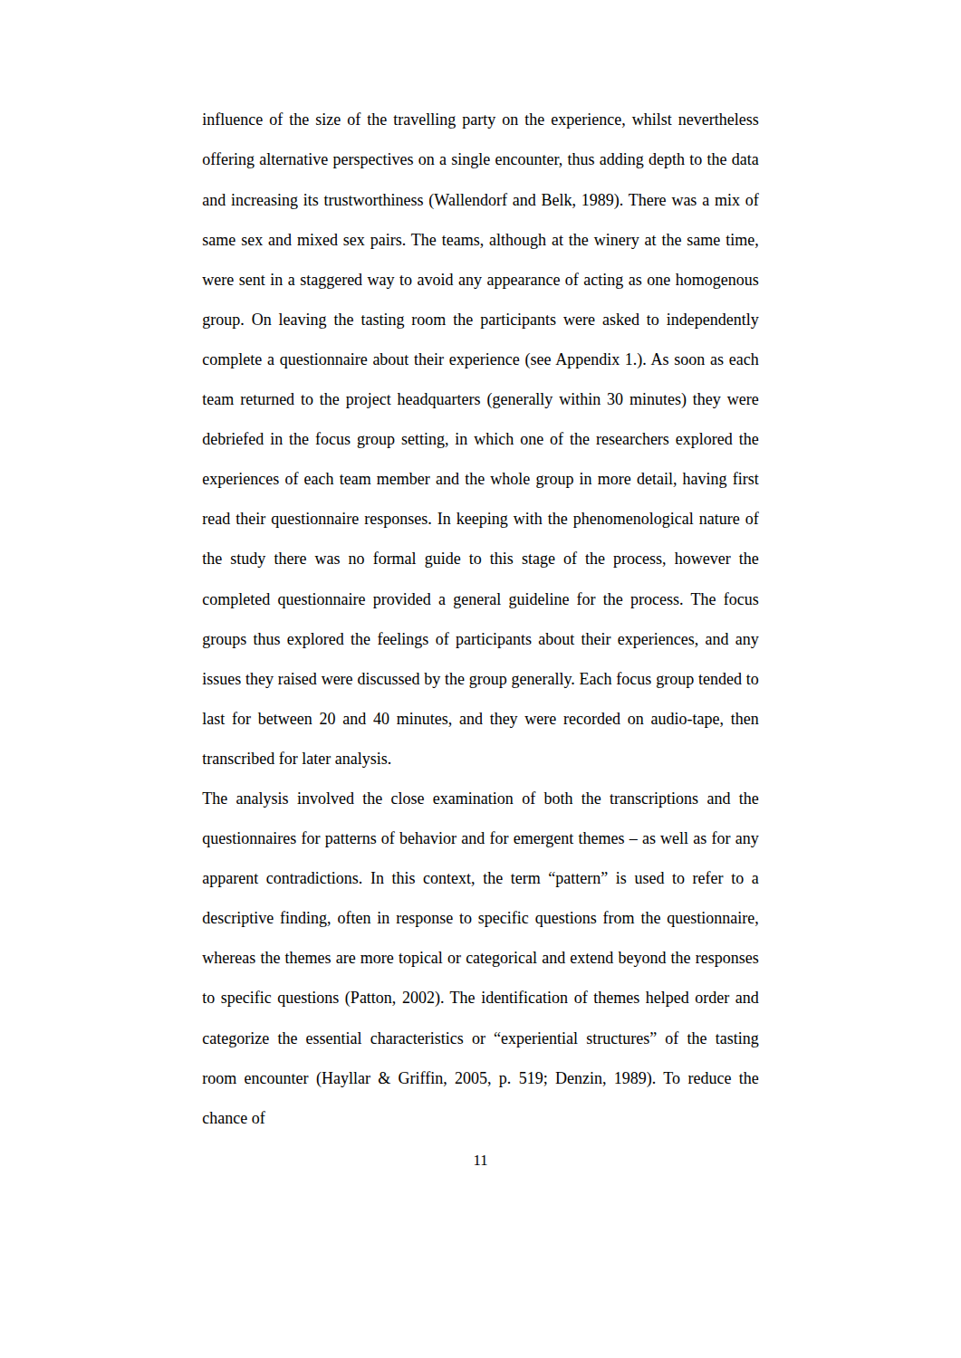influence of the size of the travelling party on the experience, whilst nevertheless offering alternative perspectives on a single encounter, thus adding depth to the data and increasing its trustworthiness (Wallendorf and Belk, 1989). There was a mix of same sex and mixed sex pairs. The teams, although at the winery at the same time, were sent in a staggered way to avoid any appearance of acting as one homogenous group. On leaving the tasting room the participants were asked to independently complete a questionnaire about their experience (see Appendix 1.). As soon as each team returned to the project headquarters (generally within 30 minutes) they were debriefed in the focus group setting, in which one of the researchers explored the experiences of each team member and the whole group in more detail, having first read their questionnaire responses. In keeping with the phenomenological nature of the study there was no formal guide to this stage of the process, however the completed questionnaire provided a general guideline for the process. The focus groups thus explored the feelings of participants about their experiences, and any issues they raised were discussed by the group generally. Each focus group tended to last for between 20 and 40 minutes, and they were recorded on audio-tape, then transcribed for later analysis.
The analysis involved the close examination of both the transcriptions and the questionnaires for patterns of behavior and for emergent themes – as well as for any apparent contradictions. In this context, the term “pattern” is used to refer to a descriptive finding, often in response to specific questions from the questionnaire, whereas the themes are more topical or categorical and extend beyond the responses to specific questions (Patton, 2002). The identification of themes helped order and categorize the essential characteristics or “experiential structures” of the tasting room encounter (Hayllar & Griffin, 2005, p. 519; Denzin, 1989). To reduce the chance of
11